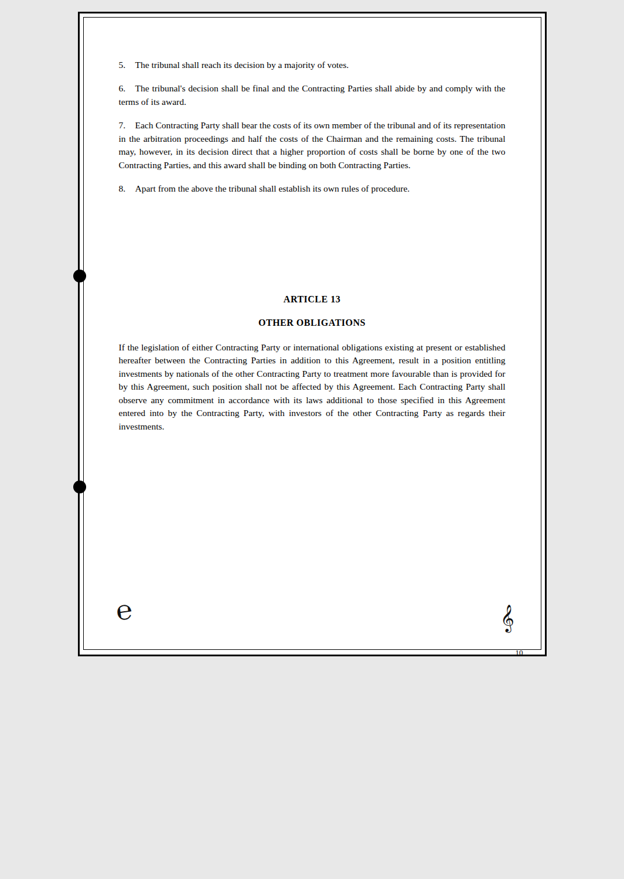5. The tribunal shall reach its decision by a majority of votes.
6. The tribunal's decision shall be final and the Contracting Parties shall abide by and comply with the terms of its award.
7. Each Contracting Party shall bear the costs of its own member of the tribunal and of its representation in the arbitration proceedings and half the costs of the Chairman and the remaining costs. The tribunal may, however, in its decision direct that a higher proportion of costs shall be borne by one of the two Contracting Parties, and this award shall be binding on both Contracting Parties.
8. Apart from the above the tribunal shall establish its own rules of procedure.
ARTICLE 13
OTHER OBLIGATIONS
If the legislation of either Contracting Party or international obligations existing at present or established hereafter between the Contracting Parties in addition to this Agreement, result in a position entitling investments by nationals of the other Contracting Party to treatment more favourable than is provided for by this Agreement, such position shall not be affected by this Agreement. Each Contracting Party shall observe any commitment in accordance with its laws additional to those specified in this Agreement entered into by the Contracting Party, with investors of the other Contracting Party as regards their investments.
℮
𝄞
10